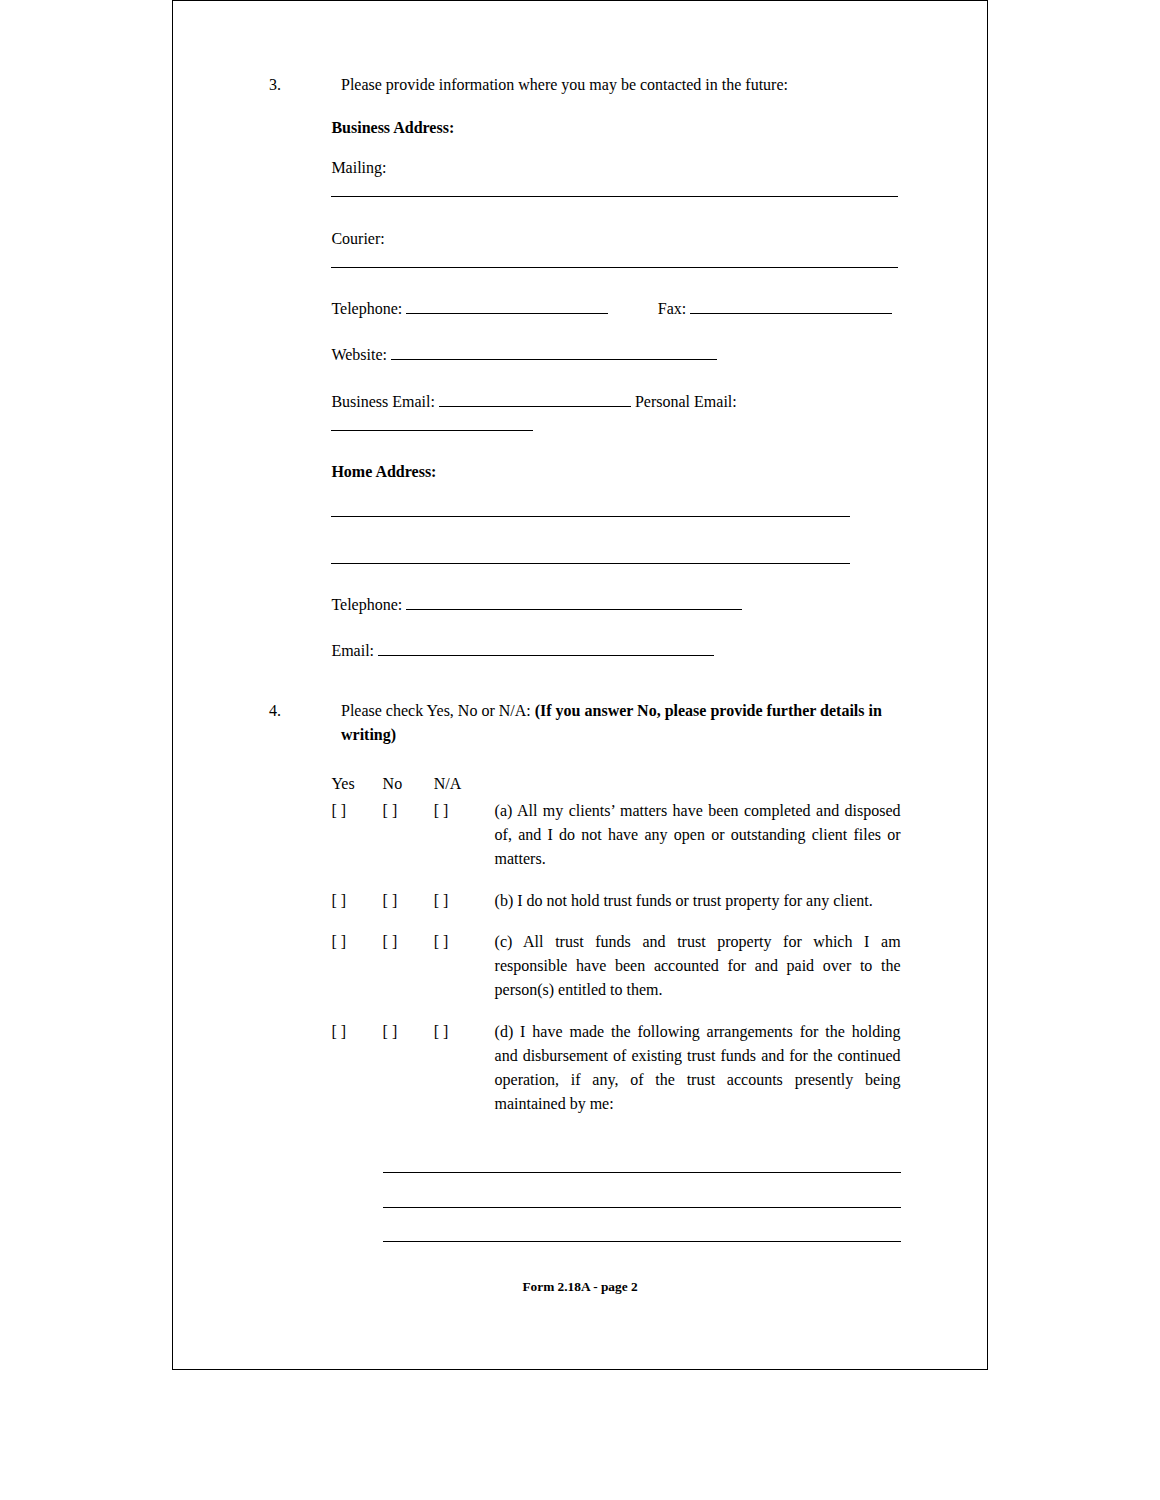3.
Please provide information where you may be contacted in the future:
Business Address:
Mailing:
Courier:
Telephone:
Fax:
Website:
Business Email: Personal Email:
Home Address:
Telephone:
Email:
4.
Please check Yes, No or N/A: (If you answer No, please provide further details in writing)
Yes No N/A
[ ]
[ ]
[ ]
(a) All my clients’ matters have been completed and disposed of, and I do not have any open or outstanding client files or matters.
[ ]
[ ]
[ ]
(b) I do not hold trust funds or trust property for any client.
[ ]
[ ]
[ ]
(c) All trust funds and trust property for which I am responsible have been accounted for and paid over to the person(s) entitled to them.
[ ]
[ ]
[ ]
(d) I have made the following arrangements for the holding and disbursement of existing trust funds and for the continued operation, if any, of the trust accounts presently being maintained by me:
Form 2.18A - page 2